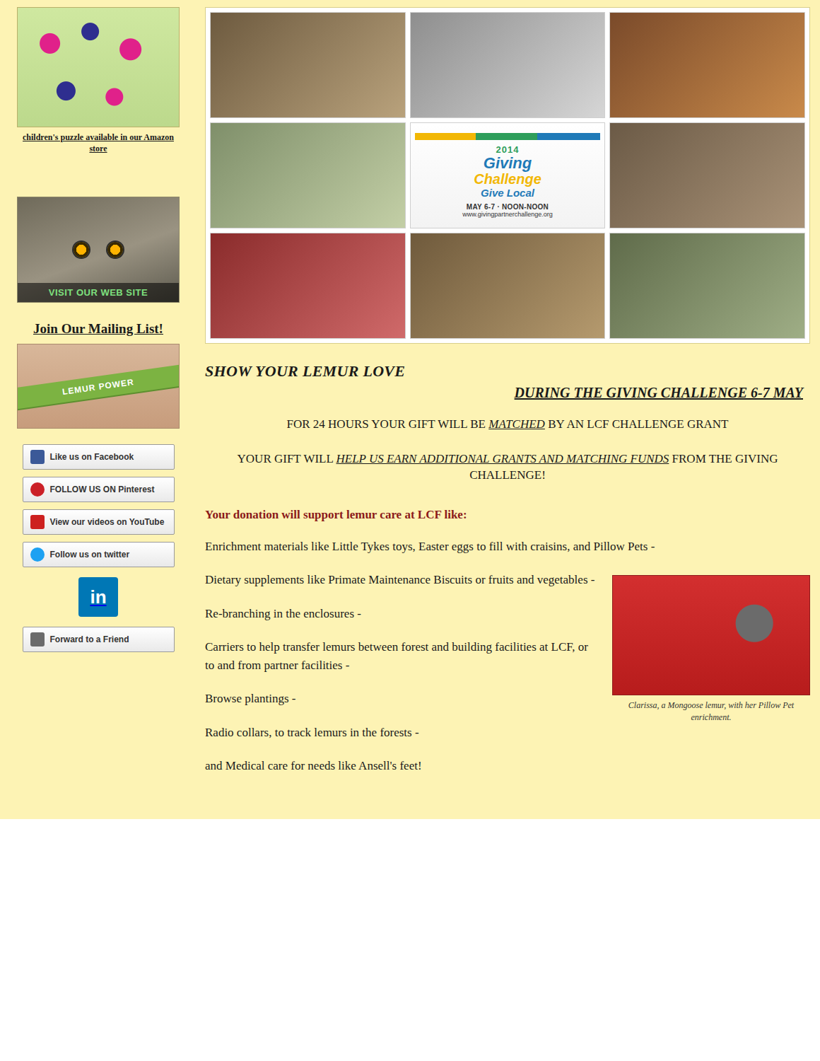children's puzzle available in our Amazon store
VISIT OUR WEB SITE
Join Our Mailing List!
Like us on Facebook FOLLOW US ON Pinterest View our videos on YouTube Follow us on twitter
in
Forward to a Friend
2014
Giving
Challenge
Give Local
MAY 6-7 · NOON-NOON
www.givingpartnerchallenge.org
SHOW YOUR LEMUR LOVE
DURING THE GIVING CHALLENGE 6-7 MAY
FOR 24 HOURS YOUR GIFT WILL BE MATCHED BY AN LCF CHALLENGE GRANT
YOUR GIFT WILL HELP US EARN ADDITIONAL GRANTS AND MATCHING FUNDS FROM THE GIVING CHALLENGE!
Your donation will support lemur care at LCF like:
Enrichment materials like Little Tykes toys, Easter eggs to fill with craisins, and Pillow Pets -
Clarissa, a Mongoose lemur, with her Pillow Pet enrichment.
Dietary supplements like Primate Maintenance Biscuits or fruits and vegetables -
Re-branching in the enclosures -
Carriers to help transfer lemurs between forest and building facilities at LCF, or to and from partner facilities -
Browse plantings -
Radio collars, to track lemurs in the forests -
and Medical care for needs like Ansell's feet!